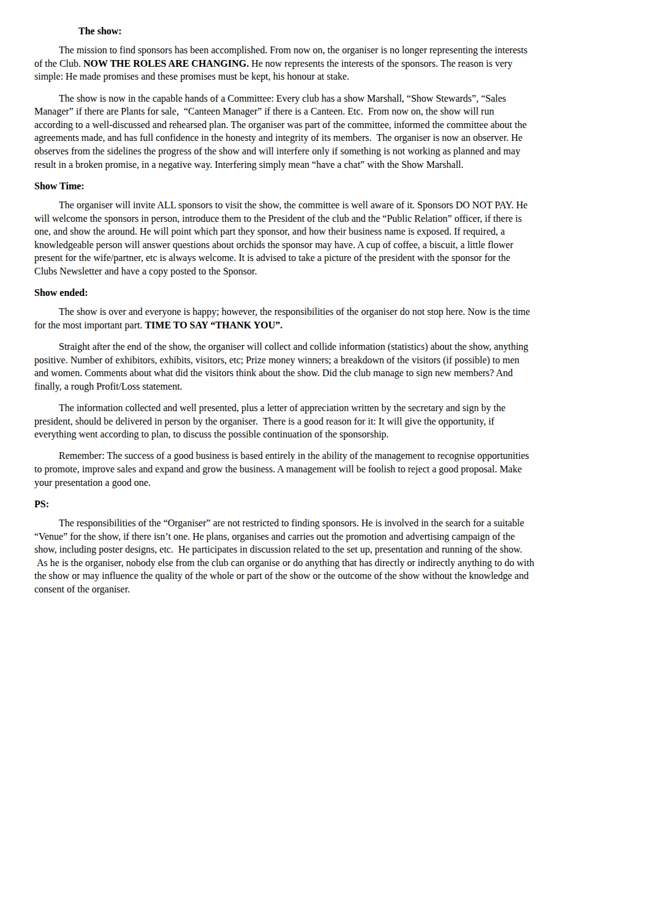The show:
The mission to find sponsors has been accomplished. From now on, the organiser is no longer representing the interests of the Club. NOW THE ROLES ARE CHANGING. He now represents the interests of the sponsors. The reason is very simple: He made promises and these promises must be kept, his honour at stake.
The show is now in the capable hands of a Committee: Every club has a show Marshall, “Show Stewards”, “Sales Manager” if there are Plants for sale, “Canteen Manager” if there is a Canteen. Etc. From now on, the show will run according to a well-discussed and rehearsed plan. The organiser was part of the committee, informed the committee about the agreements made, and has full confidence in the honesty and integrity of its members. The organiser is now an observer. He observes from the sidelines the progress of the show and will interfere only if something is not working as planned and may result in a broken promise, in a negative way. Interfering simply mean “have a chat” with the Show Marshall.
Show Time:
The organiser will invite ALL sponsors to visit the show, the committee is well aware of it. Sponsors DO NOT PAY. He will welcome the sponsors in person, introduce them to the President of the club and the “Public Relation” officer, if there is one, and show the around. He will point which part they sponsor, and how their business name is exposed. If required, a knowledgeable person will answer questions about orchids the sponsor may have. A cup of coffee, a biscuit, a little flower present for the wife/partner, etc is always welcome. It is advised to take a picture of the president with the sponsor for the Clubs Newsletter and have a copy posted to the Sponsor.
Show ended:
The show is over and everyone is happy; however, the responsibilities of the organiser do not stop here. Now is the time for the most important part. TIME TO SAY “THANK YOU”.
Straight after the end of the show, the organiser will collect and collide information (statistics) about the show, anything positive. Number of exhibitors, exhibits, visitors, etc; Prize money winners; a breakdown of the visitors (if possible) to men and women. Comments about what did the visitors think about the show. Did the club manage to sign new members? And finally, a rough Profit/Loss statement.
The information collected and well presented, plus a letter of appreciation written by the secretary and sign by the president, should be delivered in person by the organiser. There is a good reason for it: It will give the opportunity, if everything went according to plan, to discuss the possible continuation of the sponsorship.
Remember: The success of a good business is based entirely in the ability of the management to recognise opportunities to promote, improve sales and expand and grow the business. A management will be foolish to reject a good proposal. Make your presentation a good one.
PS:
The responsibilities of the “Organiser” are not restricted to finding sponsors. He is involved in the search for a suitable “Venue” for the show, if there isn’t one. He plans, organises and carries out the promotion and advertising campaign of the show, including poster designs, etc. He participates in discussion related to the set up, presentation and running of the show. As he is the organiser, nobody else from the club can organise or do anything that has directly or indirectly anything to do with the show or may influence the quality of the whole or part of the show or the outcome of the show without the knowledge and consent of the organiser.